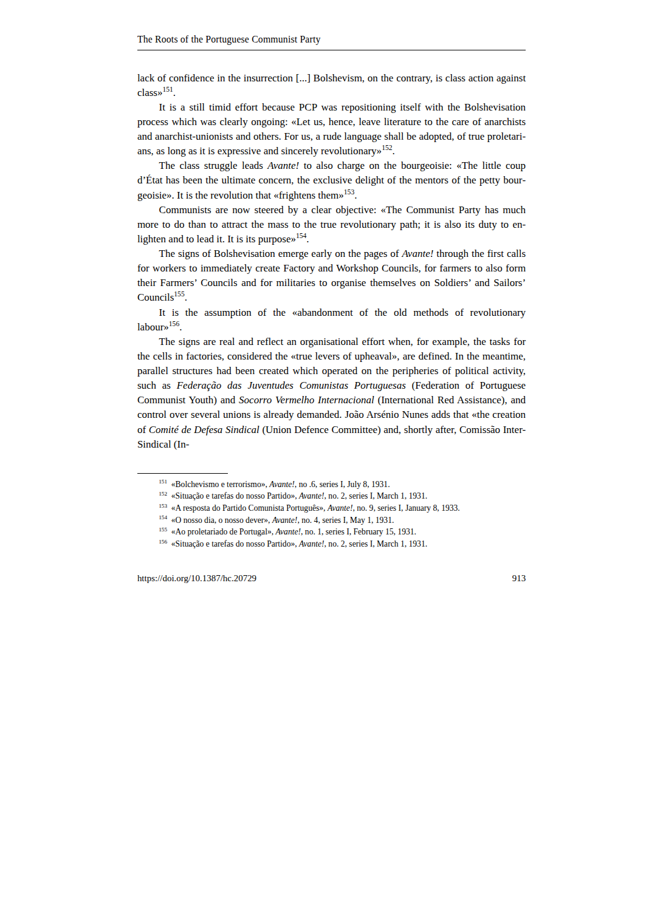The Roots of the Portuguese Communist Party
lack of confidence in the insurrection [...] Bolshevism, on the contrary, is class action against class»151.
It is a still timid effort because PCP was repositioning itself with the Bolshevisation process which was clearly ongoing: «Let us, hence, leave literature to the care of anarchists and anarchist-unionists and others. For us, a rude language shall be adopted, of true proletarians, as long as it is expressive and sincerely revolutionary»152.
The class struggle leads Avante! to also charge on the bourgeoisie: «The little coup d’État has been the ultimate concern, the exclusive delight of the mentors of the petty bourgeoisie». It is the revolution that «frightens them»153.
Communists are now steered by a clear objective: «The Communist Party has much more to do than to attract the mass to the true revolutionary path; it is also its duty to enlighten and to lead it. It is its purpose»154.
The signs of Bolshevisation emerge early on the pages of Avante! through the first calls for workers to immediately create Factory and Workshop Councils, for farmers to also form their Farmers’ Councils and for militaries to organise themselves on Soldiers’ and Sailors’ Councils155.
It is the assumption of the «abandonment of the old methods of revolutionary labour»156.
The signs are real and reflect an organisational effort when, for example, the tasks for the cells in factories, considered the «true levers of upheaval», are defined. In the meantime, parallel structures had been created which operated on the peripheries of political activity, such as Federação das Juventudes Comunistas Portuguesas (Federation of Portuguese Communist Youth) and Socorro Vermelho Internacional (International Red Assistance), and control over several unions is already demanded. João Arsénio Nunes adds that «the creation of Comité de Defesa Sindical (Union Defence Committee) and, shortly after, Comissão Inter-Sindical (In-
151 «Bolchevismo e terrorismo», Avante!, no .6, series I, July 8, 1931.
152 «Situação e tarefas do nosso Partido», Avante!, no. 2, series I, March 1, 1931.
153 «A resposta do Partido Comunista Português», Avante!, no. 9, series I, January 8, 1933.
154 «O nosso dia, o nosso dever», Avante!, no. 4, series I, May 1, 1931.
155 «Ao proletariado de Portugal», Avante!, no. 1, series I, February 15, 1931.
156 «Situação e tarefas do nosso Partido», Avante!, no. 2, series I, March 1, 1931.
https://doi.org/10.1387/hc.20729 913